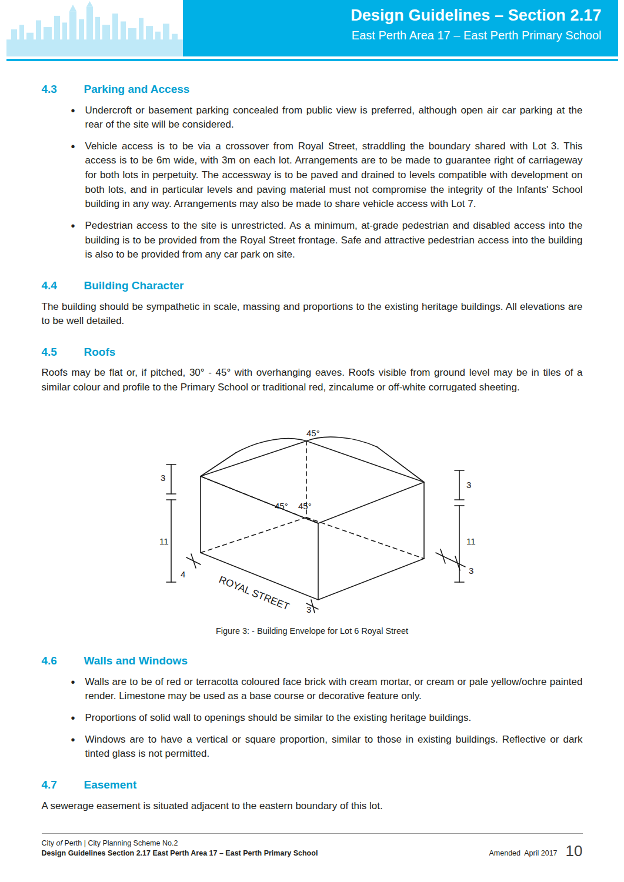Design Guidelines – Section 2.17
East Perth Area 17 – East Perth Primary School
4.3 Parking and Access
Undercroft or basement parking concealed from public view is preferred, although open air car parking at the rear of the site will be considered.
Vehicle access is to be via a crossover from Royal Street, straddling the boundary shared with Lot 3. This access is to be 6m wide, with 3m on each lot. Arrangements are to be made to guarantee right of carriageway for both lots in perpetuity. The accessway is to be paved and drained to levels compatible with development on both lots, and in particular levels and paving material must not compromise the integrity of the Infants' School building in any way. Arrangements may also be made to share vehicle access with Lot 7.
Pedestrian access to the site is unrestricted. As a minimum, at-grade pedestrian and disabled access into the building is to be provided from the Royal Street frontage. Safe and attractive pedestrian access into the building is also to be provided from any car park on site.
4.4 Building Character
The building should be sympathetic in scale, massing and proportions to the existing heritage buildings. All elevations are to be well detailed.
4.5 Roofs
Roofs may be flat or, if pitched, 30° - 45° with overhanging eaves. Roofs visible from ground level may be in tiles of a similar colour and profile to the Primary School or traditional red, zincalume or off-white corrugated sheeting.
3 11 3 11 3 4 3 45° 45° 45° ROYAL STREET
Figure 3: - Building Envelope for Lot 6 Royal Street
4.6 Walls and Windows
Walls are to be of red or terracotta coloured face brick with cream mortar, or cream or pale yellow/ochre painted render. Limestone may be used as a base course or decorative feature only.
Proportions of solid wall to openings should be similar to the existing heritage buildings.
Windows are to have a vertical or square proportion, similar to those in existing buildings. Reflective or dark tinted glass is not permitted.
4.7 Easement
A sewerage easement is situated adjacent to the eastern boundary of this lot.
City of Perth | City Planning Scheme No.2
Design Guidelines Section 2.17 East Perth Area 17 – East Perth Primary School
Amended April 2017
10